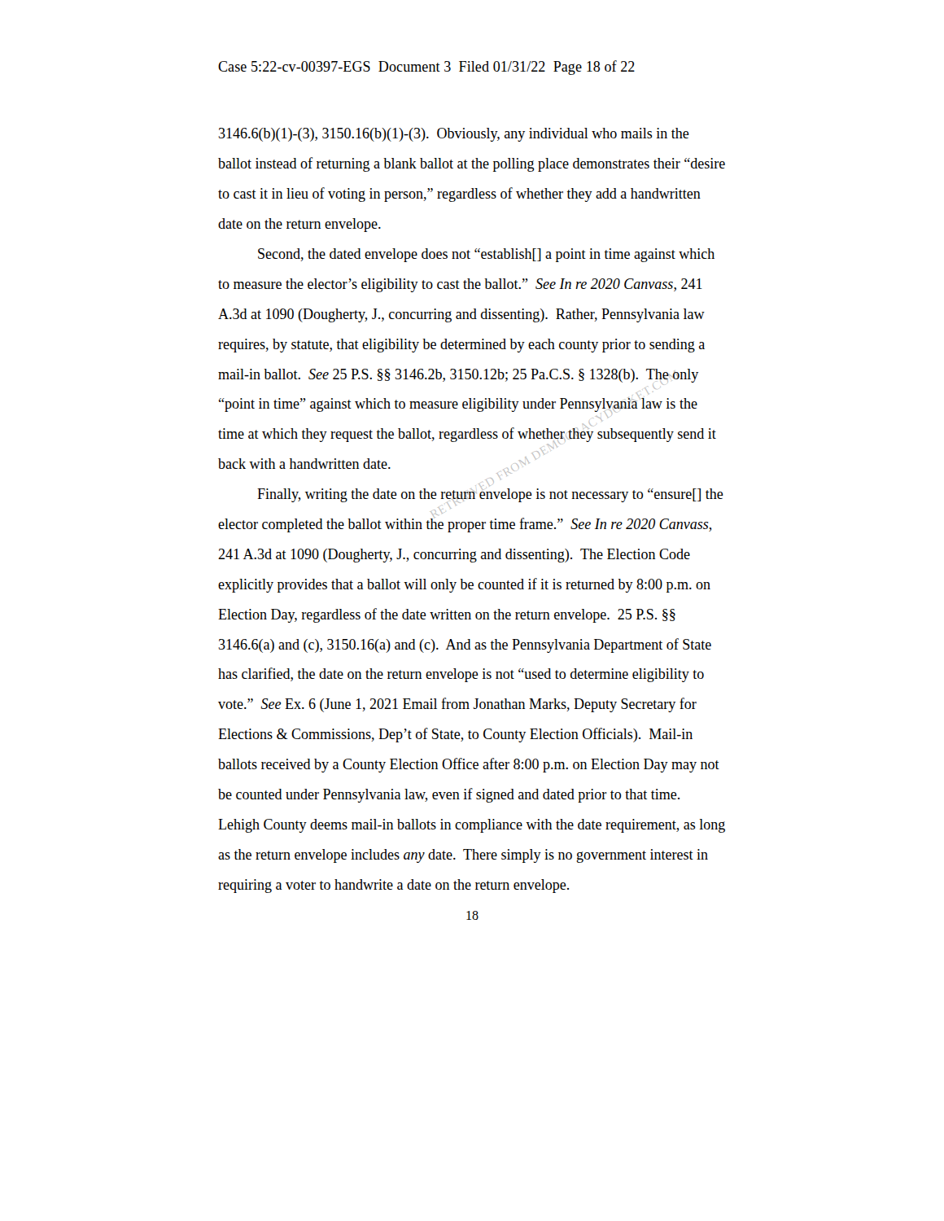Case 5:22-cv-00397-EGS Document 3 Filed 01/31/22 Page 18 of 22
RETRIEVED FROM DEMOCRACYDOCKET.COM
3146.6(b)(1)-(3), 3150.16(b)(1)-(3). Obviously, any individual who mails in the ballot instead of returning a blank ballot at the polling place demonstrates their “desire to cast it in lieu of voting in person,” regardless of whether they add a handwritten date on the return envelope.
Second, the dated envelope does not “establish[] a point in time against which to measure the elector’s eligibility to cast the ballot.” See In re 2020 Canvass, 241 A.3d at 1090 (Dougherty, J., concurring and dissenting). Rather, Pennsylvania law requires, by statute, that eligibility be determined by each county prior to sending a mail-in ballot. See 25 P.S. §§ 3146.2b, 3150.12b; 25 Pa.C.S. § 1328(b). The only “point in time” against which to measure eligibility under Pennsylvania law is the time at which they request the ballot, regardless of whether they subsequently send it back with a handwritten date.
Finally, writing the date on the return envelope is not necessary to “ensure[] the elector completed the ballot within the proper time frame.” See In re 2020 Canvass, 241 A.3d at 1090 (Dougherty, J., concurring and dissenting). The Election Code explicitly provides that a ballot will only be counted if it is returned by 8:00 p.m. on Election Day, regardless of the date written on the return envelope. 25 P.S. §§ 3146.6(a) and (c), 3150.16(a) and (c). And as the Pennsylvania Department of State has clarified, the date on the return envelope is not “used to determine eligibility to vote.” See Ex. 6 (June 1, 2021 Email from Jonathan Marks, Deputy Secretary for Elections & Commissions, Dep’t of State, to County Election Officials). Mail-in ballots received by a County Election Office after 8:00 p.m. on Election Day may not be counted under Pennsylvania law, even if signed and dated prior to that time. Lehigh County deems mail-in ballots in compliance with the date requirement, as long as the return envelope includes any date. There simply is no government interest in requiring a voter to handwrite a date on the return envelope.
18